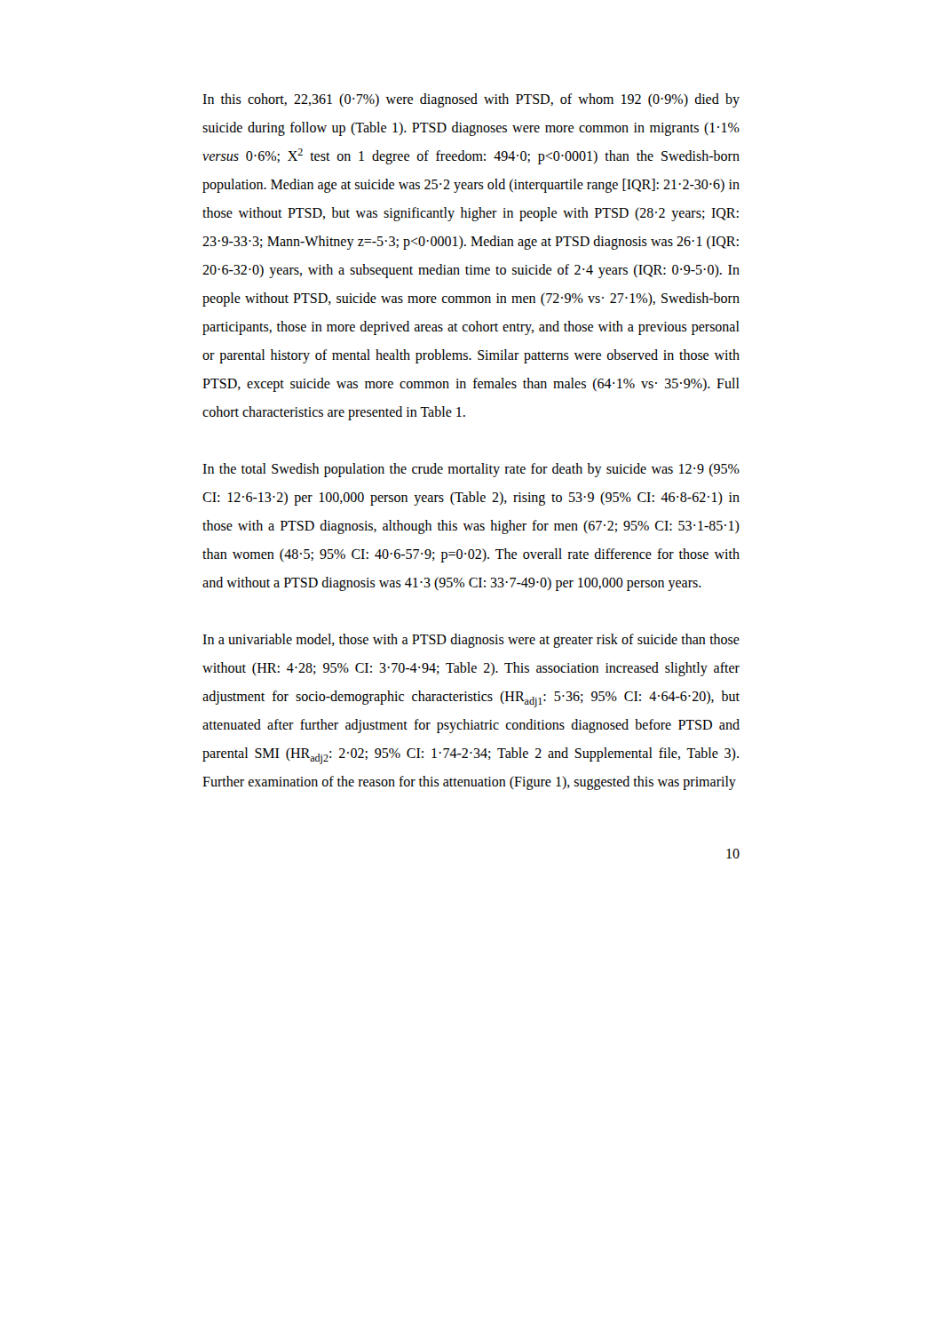In this cohort, 22,361 (0·7%) were diagnosed with PTSD, of whom 192 (0·9%) died by suicide during follow up (Table 1). PTSD diagnoses were more common in migrants (1·1% versus 0·6%; X2 test on 1 degree of freedom: 494·0; p<0·0001) than the Swedish-born population. Median age at suicide was 25·2 years old (interquartile range [IQR]: 21·2-30·6) in those without PTSD, but was significantly higher in people with PTSD (28·2 years; IQR: 23·9-33·3; Mann-Whitney z=-5·3; p<0·0001). Median age at PTSD diagnosis was 26·1 (IQR: 20·6-32·0) years, with a subsequent median time to suicide of 2·4 years (IQR: 0·9-5·0). In people without PTSD, suicide was more common in men (72·9% vs· 27·1%), Swedish-born participants, those in more deprived areas at cohort entry, and those with a previous personal or parental history of mental health problems. Similar patterns were observed in those with PTSD, except suicide was more common in females than males (64·1% vs· 35·9%). Full cohort characteristics are presented in Table 1.
In the total Swedish population the crude mortality rate for death by suicide was 12·9 (95% CI: 12·6-13·2) per 100,000 person years (Table 2), rising to 53·9 (95% CI: 46·8-62·1) in those with a PTSD diagnosis, although this was higher for men (67·2; 95% CI: 53·1-85·1) than women (48·5; 95% CI: 40·6-57·9; p=0·02). The overall rate difference for those with and without a PTSD diagnosis was 41·3 (95% CI: 33·7-49·0) per 100,000 person years.
In a univariable model, those with a PTSD diagnosis were at greater risk of suicide than those without (HR: 4·28; 95% CI: 3·70-4·94; Table 2). This association increased slightly after adjustment for socio-demographic characteristics (HRadj1: 5·36; 95% CI: 4·64-6·20), but attenuated after further adjustment for psychiatric conditions diagnosed before PTSD and parental SMI (HRadj2: 2·02; 95% CI: 1·74-2·34; Table 2 and Supplemental file, Table 3). Further examination of the reason for this attenuation (Figure 1), suggested this was primarily
10